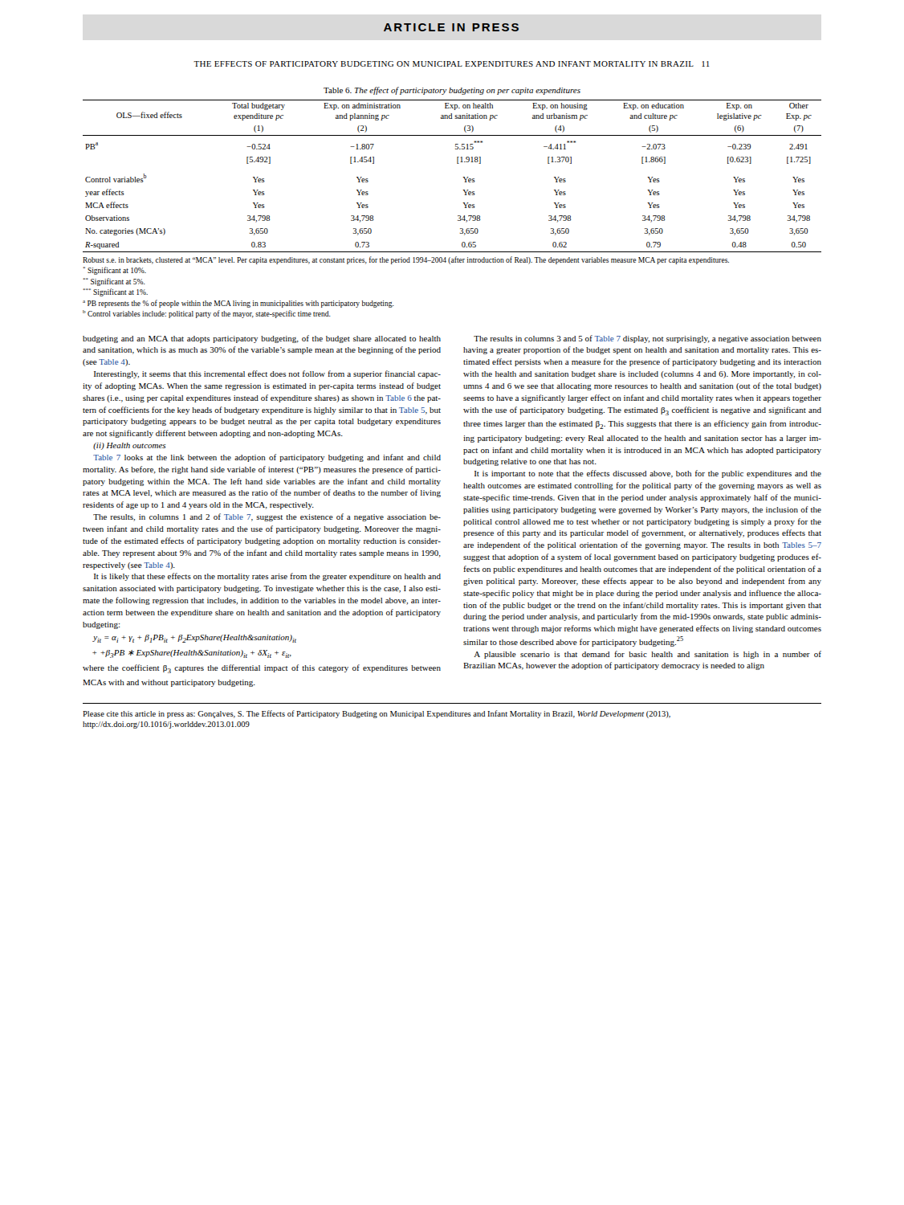ARTICLE IN PRESS
THE EFFECTS OF PARTICIPATORY BUDGETING ON MUNICIPAL EXPENDITURES AND INFANT MORTALITY IN BRAZIL 11
Table 6. The effect of participatory budgeting on per capita expenditures
| OLS—fixed effects | Total budgetary expenditure pc | Exp. on administration and planning pc | Exp. on health and sanitation pc | Exp. on housing and urbanism pc | Exp. on education and culture pc | Exp. on legislative pc | Other Exp. pc |
| --- | --- | --- | --- | --- | --- | --- | --- |
| | (1) | (2) | (3) | (4) | (5) | (6) | (7) |
| PB a | −0.524 | −1.807 | 5.515 *** | −4.411 *** | −2.073 | −0.239 | 2.491 |
| | [5.492] | [1.454] | [1.918] | [1.370] | [1.866] | [0.623] | [1.725] |
| Control variables b | Yes | Yes | Yes | Yes | Yes | Yes | Yes |
| year effects | Yes | Yes | Yes | Yes | Yes | Yes | Yes |
| MCA effects | Yes | Yes | Yes | Yes | Yes | Yes | Yes |
| Observations | 34,798 | 34,798 | 34,798 | 34,798 | 34,798 | 34,798 | 34,798 |
| No. categories (MCA’s) | 3,650 | 3,650 | 3,650 | 3,650 | 3,650 | 3,650 | 3,650 |
| R -squared | 0.83 | 0.73 | 0.65 | 0.62 | 0.79 | 0.48 | 0.50 |
Robust s.e. in brackets, clustered at “MCA” level. Per capita expenditures, at constant prices, for the period 1994–2004 (after introduction of Real). The dependent variables measure MCA per capita expenditures.
* Significant at 10%.
** Significant at 5%.
*** Significant at 1%.
a PB represents the % of people within the MCA living in municipalities with participatory budgeting.
b Control variables include: political party of the mayor, state-specific time trend.
budgeting and an MCA that adopts participatory budgeting, of the budget share allocated to health and sanitation, which is as much as 30% of the variable’s sample mean at the beginning of the period (see Table 4).
Interestingly, it seems that this incremental effect does not follow from a superior financial capacity of adopting MCAs. When the same regression is estimated in per-capita terms instead of budget shares (i.e., using per capital expenditures instead of expenditure shares) as shown in Table 6 the pattern of coefficients for the key heads of budgetary expenditure is highly similar to that in Table 5, but participatory budgeting appears to be budget neutral as the per capita total budgetary expenditures are not significantly different between adopting and non-adopting MCAs.
(ii) Health outcomes
Table 7 looks at the link between the adoption of participatory budgeting and infant and child mortality. As before, the right hand side variable of interest (“PB”) measures the presence of participatory budgeting within the MCA. The left hand side variables are the infant and child mortality rates at MCA level, which are measured as the ratio of the number of deaths to the number of living residents of age up to 1 and 4 years old in the MCA, respectively.
The results, in columns 1 and 2 of Table 7, suggest the existence of a negative association between infant and child mortality rates and the use of participatory budgeting. Moreover the magnitude of the estimated effects of participatory budgeting adoption on mortality reduction is considerable. They represent about 9% and 7% of the infant and child mortality rates sample means in 1990, respectively (see Table 4).
It is likely that these effects on the mortality rates arise from the greater expenditure on health and sanitation associated with participatory budgeting. To investigate whether this is the case, I also estimate the following regression that includes, in addition to the variables in the model above, an interaction term between the expenditure share on health and sanitation and the adoption of participatory budgeting:
yit = αi + γt + β1PBit + β2ExpShare(Health&sanitation)it
+ +β3PB ∗ ExpShare(Health&Sanitation)it + δXit + εit,
where the coefficient β3 captures the differential impact of this category of expenditures between MCAs with and without participatory budgeting.
The results in columns 3 and 5 of Table 7 display, not surprisingly, a negative association between having a greater proportion of the budget spent on health and sanitation and mortality rates. This estimated effect persists when a measure for the presence of participatory budgeting and its interaction with the health and sanitation budget share is included (columns 4 and 6). More importantly, in columns 4 and 6 we see that allocating more resources to health and sanitation (out of the total budget) seems to have a significantly larger effect on infant and child mortality rates when it appears together with the use of participatory budgeting. The estimated β3 coefficient is negative and significant and three times larger than the estimated β2. This suggests that there is an efficiency gain from introducing participatory budgeting: every Real allocated to the health and sanitation sector has a larger impact on infant and child mortality when it is introduced in an MCA which has adopted participatory budgeting relative to one that has not.
It is important to note that the effects discussed above, both for the public expenditures and the health outcomes are estimated controlling for the political party of the governing mayors as well as state-specific time-trends. Given that in the period under analysis approximately half of the municipalities using participatory budgeting were governed by Worker’s Party mayors, the inclusion of the political control allowed me to test whether or not participatory budgeting is simply a proxy for the presence of this party and its particular model of government, or alternatively, produces effects that are independent of the political orientation of the governing mayor. The results in both Tables 5–7 suggest that adoption of a system of local government based on participatory budgeting produces effects on public expenditures and health outcomes that are independent of the political orientation of a given political party. Moreover, these effects appear to be also beyond and independent from any state-specific policy that might be in place during the period under analysis and influence the allocation of the public budget or the trend on the infant/child mortality rates. This is important given that during the period under analysis, and particularly from the mid-1990s onwards, state public administrations went through major reforms which might have generated effects on living standard outcomes similar to those described above for participatory budgeting.25
A plausible scenario is that demand for basic health and sanitation is high in a number of Brazilian MCAs, however the adoption of participatory democracy is needed to align
Please cite this article in press as: Gonçalves, S. The Effects of Participatory Budgeting on Municipal Expenditures and Infant Mortality in Brazil, World Development (2013), http://dx.doi.org/10.1016/j.worlddev.2013.01.009